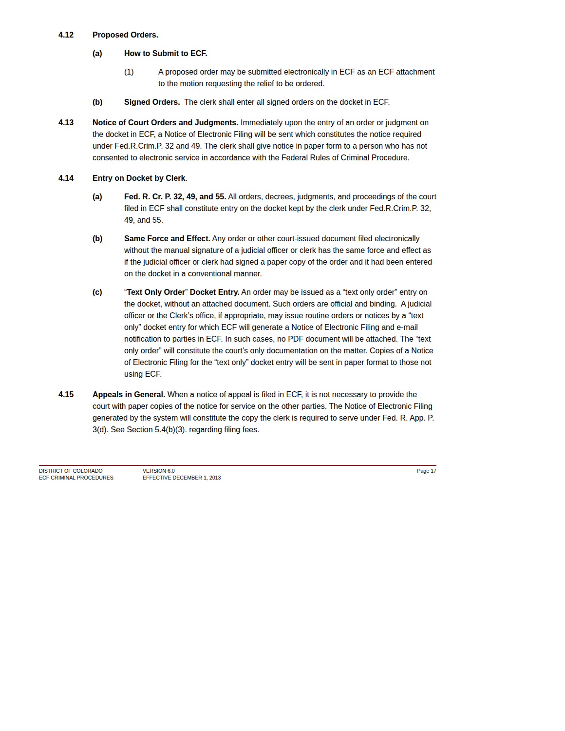4.12 Proposed Orders.
(a) How to Submit to ECF.
(1) A proposed order may be submitted electronically in ECF as an ECF attachment to the motion requesting the relief to be ordered.
(b) Signed Orders. The clerk shall enter all signed orders on the docket in ECF.
4.13 Notice of Court Orders and Judgments. Immediately upon the entry of an order or judgment on the docket in ECF, a Notice of Electronic Filing will be sent which constitutes the notice required under Fed.R.Crim.P. 32 and 49. The clerk shall give notice in paper form to a person who has not consented to electronic service in accordance with the Federal Rules of Criminal Procedure.
4.14 Entry on Docket by Clerk.
(a) Fed. R. Cr. P. 32, 49, and 55. All orders, decrees, judgments, and proceedings of the court filed in ECF shall constitute entry on the docket kept by the clerk under Fed.R.Crim.P. 32, 49, and 55.
(b) Same Force and Effect. Any order or other court-issued document filed electronically without the manual signature of a judicial officer or clerk has the same force and effect as if the judicial officer or clerk had signed a paper copy of the order and it had been entered on the docket in a conventional manner.
(c) “Text Only Order” Docket Entry. An order may be issued as a “text only order” entry on the docket, without an attached document. Such orders are official and binding. A judicial officer or the Clerk’s office, if appropriate, may issue routine orders or notices by a “text only” docket entry for which ECF will generate a Notice of Electronic Filing and e-mail notification to parties in ECF. In such cases, no PDF document will be attached. The “text only order” will constitute the court’s only documentation on the matter. Copies of a Notice of Electronic Filing for the “text only” docket entry will be sent in paper format to those not using ECF.
4.15 Appeals in General. When a notice of appeal is filed in ECF, it is not necessary to provide the court with paper copies of the notice for service on the other parties. The Notice of Electronic Filing generated by the system will constitute the copy the clerk is required to serve under Fed. R. App. P. 3(d). See Section 5.4(b)(3). regarding filing fees.
DISTRICT OF COLORADO
ECF CRIMINAL PROCEDURES
VERSION 6.0
EFFECTIVE DECEMBER 1, 2013
Page 17